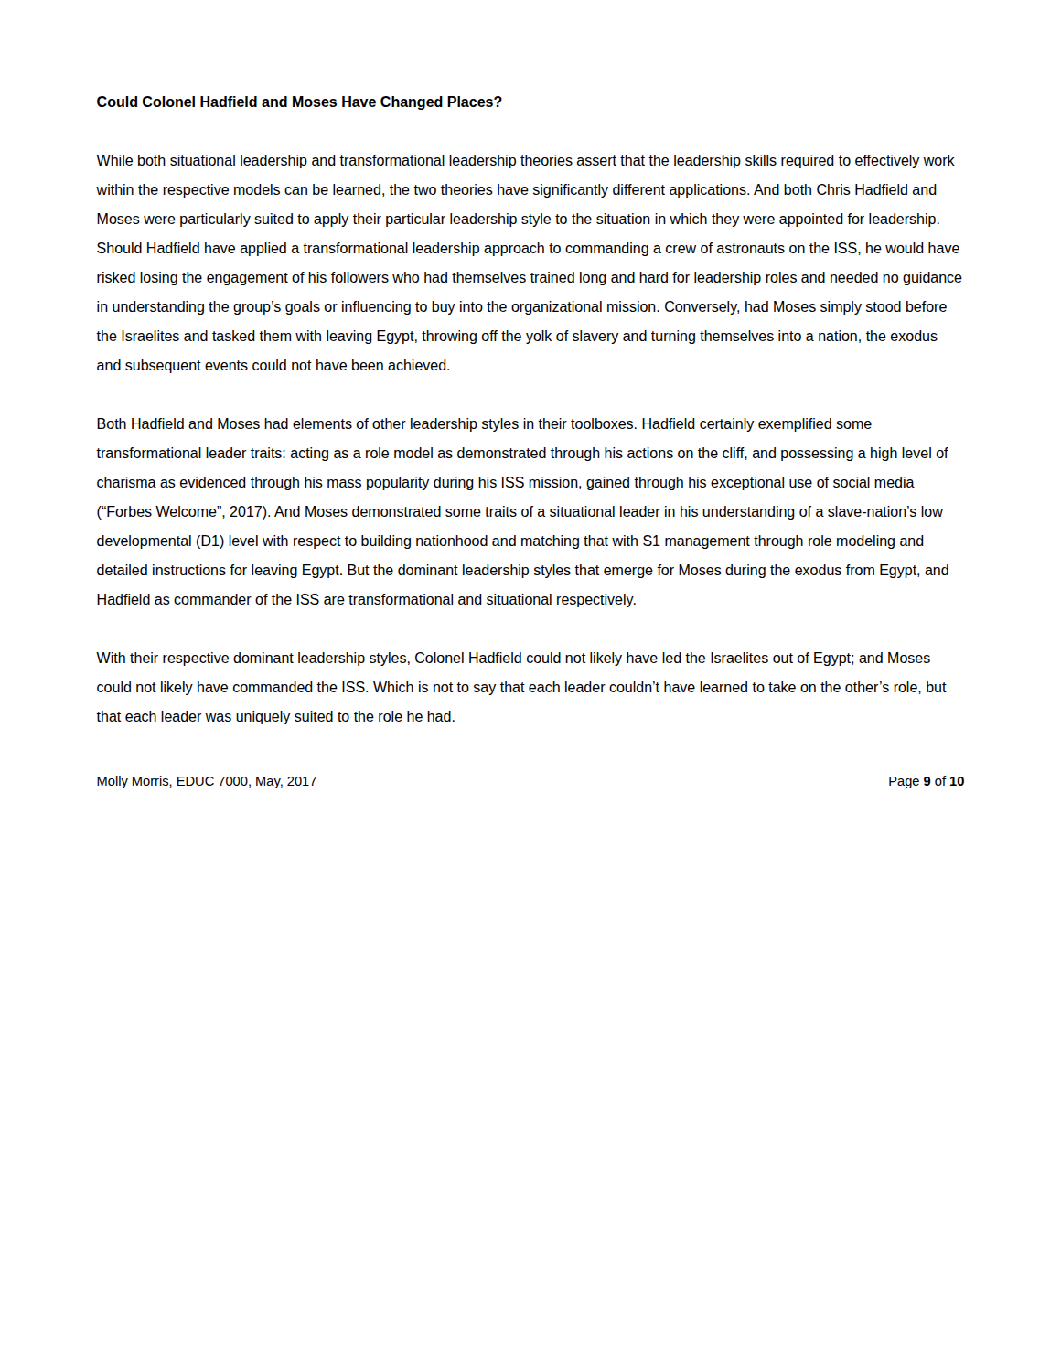Could Colonel Hadfield and Moses Have Changed Places?
While both situational leadership and transformational leadership theories assert that the leadership skills required to effectively work within the respective models can be learned, the two theories have significantly different applications. And both Chris Hadfield and Moses were particularly suited to apply their particular leadership style to the situation in which they were appointed for leadership. Should Hadfield have applied a transformational leadership approach to commanding a crew of astronauts on the ISS, he would have risked losing the engagement of his followers who had themselves trained long and hard for leadership roles and needed no guidance in understanding the group’s goals or influencing to buy into the organizational mission. Conversely, had Moses simply stood before the Israelites and tasked them with leaving Egypt, throwing off the yolk of slavery and turning themselves into a nation, the exodus and subsequent events could not have been achieved.
Both Hadfield and Moses had elements of other leadership styles in their toolboxes. Hadfield certainly exemplified some transformational leader traits: acting as a role model as demonstrated through his actions on the cliff, and possessing a high level of charisma as evidenced through his mass popularity during his ISS mission, gained through his exceptional use of social media (“Forbes Welcome”, 2017). And Moses demonstrated some traits of a situational leader in his understanding of a slave-nation’s low developmental (D1) level with respect to building nationhood and matching that with S1 management through role modeling and detailed instructions for leaving Egypt. But the dominant leadership styles that emerge for Moses during the exodus from Egypt, and Hadfield as commander of the ISS are transformational and situational respectively.
With their respective dominant leadership styles, Colonel Hadfield could not likely have led the Israelites out of Egypt; and Moses could not likely have commanded the ISS. Which is not to say that each leader couldn’t have learned to take on the other’s role, but that each leader was uniquely suited to the role he had.
Molly Morris, EDUC 7000, May, 2017 Page 9 of 10